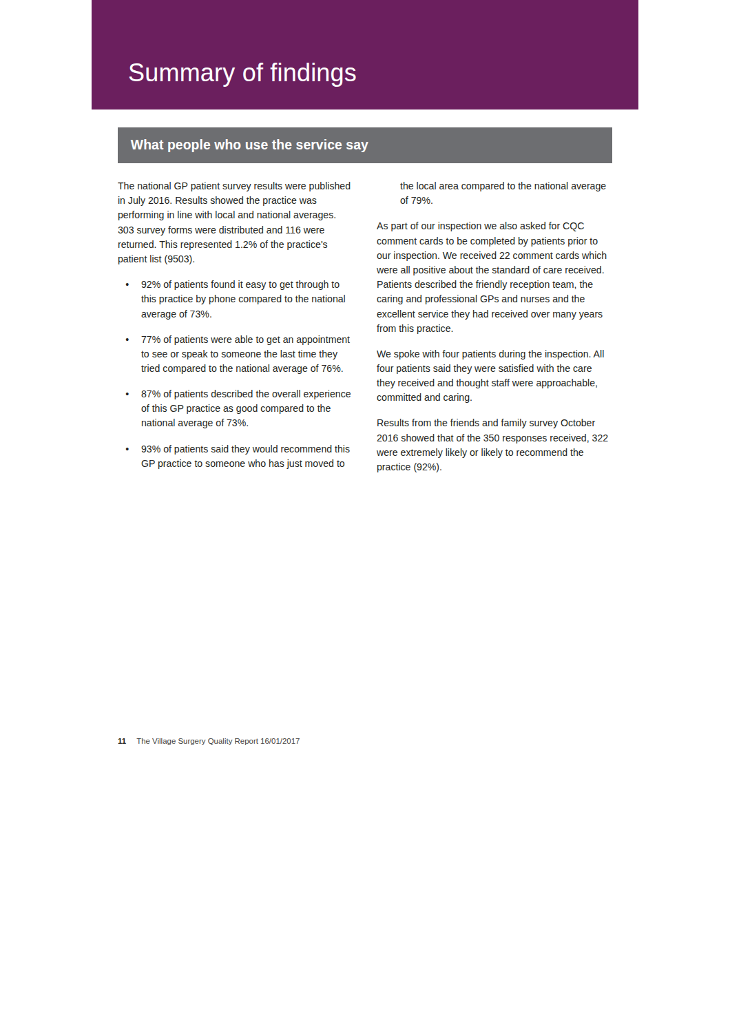Summary of findings
What people who use the service say
The national GP patient survey results were published in July 2016. Results showed the practice was performing in line with local and national averages. 303 survey forms were distributed and 116 were returned. This represented 1.2% of the practice's patient list (9503).
92% of patients found it easy to get through to this practice by phone compared to the national average of 73%.
77% of patients were able to get an appointment to see or speak to someone the last time they tried compared to the national average of 76%.
87% of patients described the overall experience of this GP practice as good compared to the national average of 73%.
93% of patients said they would recommend this GP practice to someone who has just moved to the local area compared to the national average of 79%.
As part of our inspection we also asked for CQC comment cards to be completed by patients prior to our inspection. We received 22 comment cards which were all positive about the standard of care received. Patients described the friendly reception team, the caring and professional GPs and nurses and the excellent service they had received over many years from this practice.
We spoke with four patients during the inspection. All four patients said they were satisfied with the care they received and thought staff were approachable, committed and caring.
Results from the friends and family survey October 2016 showed that of the 350 responses received, 322 were extremely likely or likely to recommend the practice (92%).
11 The Village Surgery Quality Report 16/01/2017